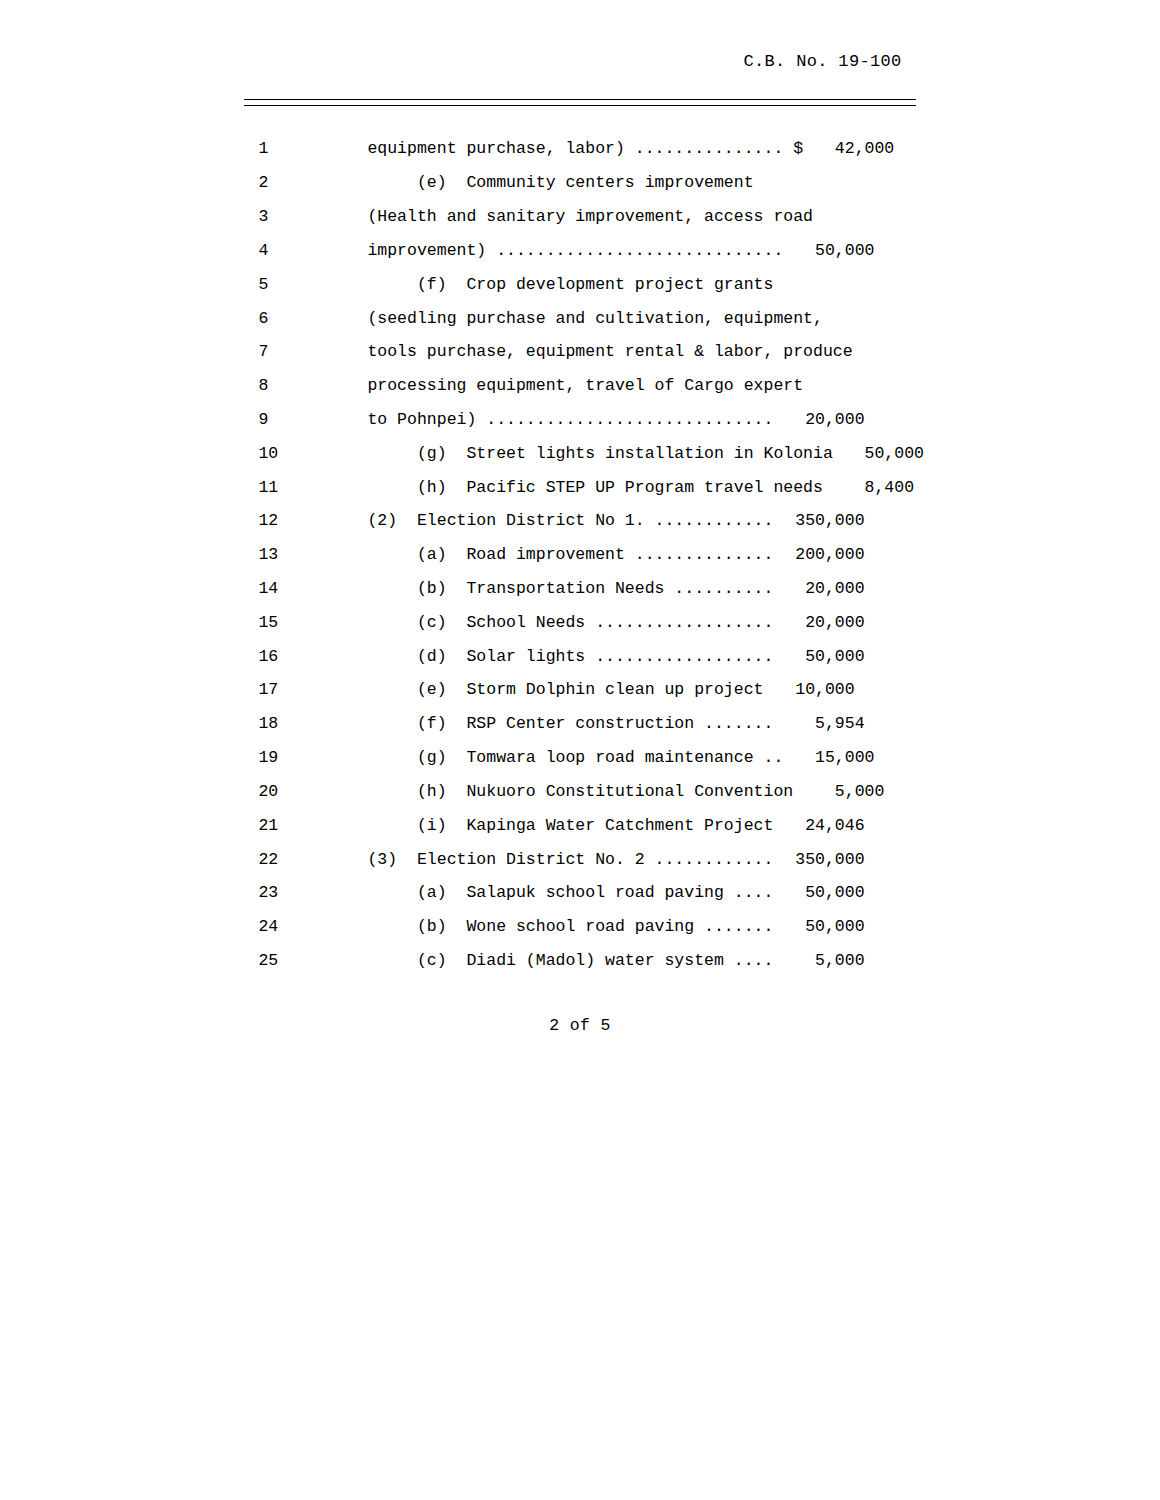C.B. No. 19-100
| 1 | equipment purchase, labor) ............... $ 42,000 |
| 2 | (e) Community centers improvement |
| 3 | (Health and sanitary improvement, access road |
| 4 | improvement) ............................. 50,000 |
| 5 | (f) Crop development project grants |
| 6 | (seedling purchase and cultivation, equipment, |
| 7 | tools purchase, equipment rental & labor, produce |
| 8 | processing equipment, travel of Cargo expert |
| 9 | to Pohnpei) ............................. 20,000 |
| 10 | (g) Street lights installation in Kolonia 50,000 |
| 11 | (h) Pacific STEP UP Program travel needs 8,400 |
| 12 | (2) Election District No 1. ............ 350,000 |
| 13 | (a) Road improvement .............. 200,000 |
| 14 | (b) Transportation Needs .......... 20,000 |
| 15 | (c) School Needs .................. 20,000 |
| 16 | (d) Solar lights .................. 50,000 |
| 17 | (e) Storm Dolphin clean up project 10,000 |
| 18 | (f) RSP Center construction ....... 5,954 |
| 19 | (g) Tomwara loop road maintenance .. 15,000 |
| 20 | (h) Nukuoro Constitutional Convention 5,000 |
| 21 | (i) Kapinga Water Catchment Project 24,046 |
| 22 | (3) Election District No. 2 ............ 350,000 |
| 23 | (a) Salapuk school road paving .... 50,000 |
| 24 | (b) Wone school road paving ....... 50,000 |
| 25 | (c) Diadi (Madol) water system .... 5,000 |
2 of 5